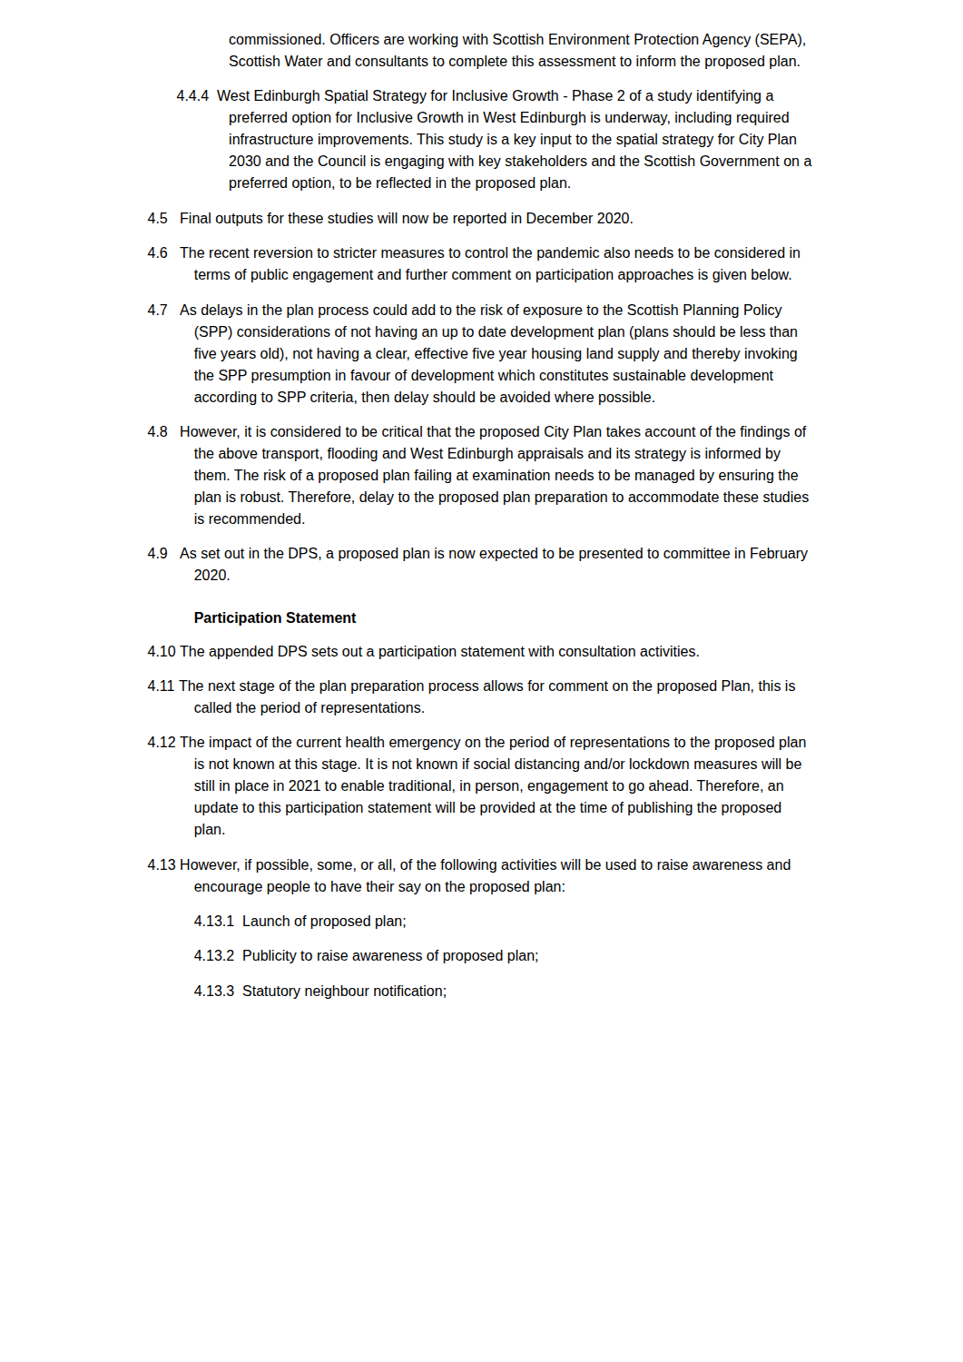commissioned. Officers are working with Scottish Environment Protection Agency (SEPA), Scottish Water and consultants to complete this assessment to inform the proposed plan.
4.4.4 West Edinburgh Spatial Strategy for Inclusive Growth - Phase 2 of a study identifying a preferred option for Inclusive Growth in West Edinburgh is underway, including required infrastructure improvements. This study is a key input to the spatial strategy for City Plan 2030 and the Council is engaging with key stakeholders and the Scottish Government on a preferred option, to be reflected in the proposed plan.
4.5 Final outputs for these studies will now be reported in December 2020.
4.6 The recent reversion to stricter measures to control the pandemic also needs to be considered in terms of public engagement and further comment on participation approaches is given below.
4.7 As delays in the plan process could add to the risk of exposure to the Scottish Planning Policy (SPP) considerations of not having an up to date development plan (plans should be less than five years old), not having a clear, effective five year housing land supply and thereby invoking the SPP presumption in favour of development which constitutes sustainable development according to SPP criteria, then delay should be avoided where possible.
4.8 However, it is considered to be critical that the proposed City Plan takes account of the findings of the above transport, flooding and West Edinburgh appraisals and its strategy is informed by them. The risk of a proposed plan failing at examination needs to be managed by ensuring the plan is robust. Therefore, delay to the proposed plan preparation to accommodate these studies is recommended.
4.9 As set out in the DPS, a proposed plan is now expected to be presented to committee in February 2020.
Participation Statement
4.10 The appended DPS sets out a participation statement with consultation activities.
4.11 The next stage of the plan preparation process allows for comment on the proposed Plan, this is called the period of representations.
4.12 The impact of the current health emergency on the period of representations to the proposed plan is not known at this stage. It is not known if social distancing and/or lockdown measures will be still in place in 2021 to enable traditional, in person, engagement to go ahead. Therefore, an update to this participation statement will be provided at the time of publishing the proposed plan.
4.13 However, if possible, some, or all, of the following activities will be used to raise awareness and encourage people to have their say on the proposed plan:
4.13.1 Launch of proposed plan;
4.13.2 Publicity to raise awareness of proposed plan;
4.13.3 Statutory neighbour notification;